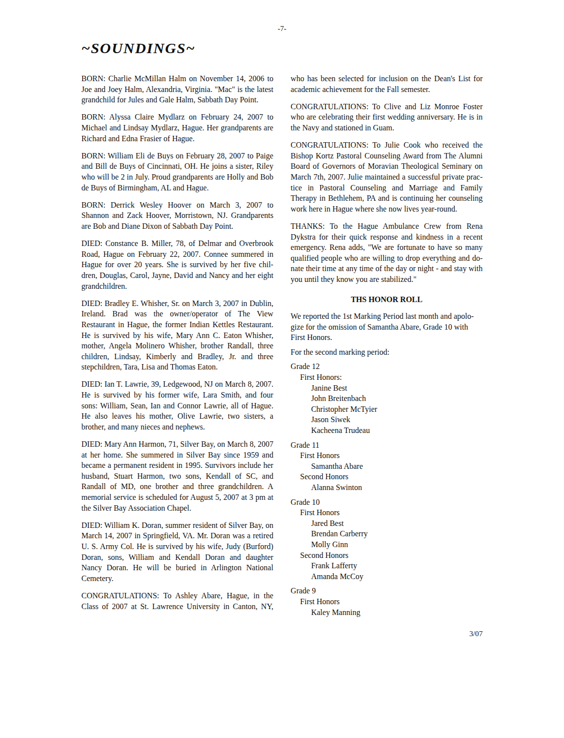-7-
~SOUNDINGS~
BORN: Charlie McMillan Halm on November 14, 2006 to Joe and Joey Halm, Alexandria, Virginia. "Mac" is the latest grandchild for Jules and Gale Halm, Sabbath Day Point.
BORN: Alyssa Claire Mydlarz on February 24, 2007 to Michael and Lindsay Mydlarz, Hague. Her grandparents are Richard and Edna Frasier of Hague.
BORN: William Eli de Buys on February 28, 2007 to Paige and Bill de Buys of Cincinnati, OH. He joins a sister, Riley who will be 2 in July. Proud grandparents are Holly and Bob de Buys of Birmingham, AL and Hague.
BORN: Derrick Wesley Hoover on March 3, 2007 to Shannon and Zack Hoover, Morristown, NJ. Grandparents are Bob and Diane Dixon of Sabbath Day Point.
DIED: Constance B. Miller, 78, of Delmar and Overbrook Road, Hague on February 22, 2007. Connee summered in Hague for over 20 years. She is survived by her five children, Douglas, Carol, Jayne, David and Nancy and her eight grandchildren.
DIED: Bradley E. Whisher, Sr. on March 3, 2007 in Dublin, Ireland. Brad was the owner/operator of The View Restaurant in Hague, the former Indian Kettles Restaurant. He is survived by his wife, Mary Ann C. Eaton Whisher, mother, Angela Molinero Whisher, brother Randall, three children, Lindsay, Kimberly and Bradley, Jr. and three stepchildren, Tara, Lisa and Thomas Eaton.
DIED: Ian T. Lawrie, 39, Ledgewood, NJ on March 8, 2007. He is survived by his former wife, Lara Smith, and four sons: William, Sean, Ian and Connor Lawrie, all of Hague. He also leaves his mother, Olive Lawrie, two sisters, a brother, and many nieces and nephews.
DIED: Mary Ann Harmon, 71, Silver Bay, on March 8, 2007 at her home. She summered in Silver Bay since 1959 and became a permanent resident in 1995. Survivors include her husband, Stuart Harmon, two sons, Kendall of SC, and Randall of MD, one brother and three grandchildren. A memorial service is scheduled for August 5, 2007 at 3 pm at the Silver Bay Association Chapel.
DIED: William K. Doran, summer resident of Silver Bay, on March 14, 2007 in Springfield, VA. Mr. Doran was a retired U. S. Army Col. He is survived by his wife, Judy (Burford) Doran, sons, William and Kendall Doran and daughter Nancy Doran. He will be buried in Arlington National Cemetery.
CONGRATULATIONS: To Ashley Abare, Hague, in the Class of 2007 at St. Lawrence University in Canton, NY, who has been selected for inclusion on the Dean's List for academic achievement for the Fall semester.
CONGRATULATIONS: To Clive and Liz Monroe Foster who are celebrating their first wedding anniversary. He is in the Navy and stationed in Guam.
CONGRATULATIONS: To Julie Cook who received the Bishop Kortz Pastoral Counseling Award from The Alumni Board of Governors of Moravian Theological Seminary on March 7th, 2007. Julie maintained a successful private practice in Pastoral Counseling and Marriage and Family Therapy in Bethlehem, PA and is continuing her counseling work here in Hague where she now lives year-round.
THANKS: To the Hague Ambulance Crew from Rena Dykstra for their quick response and kindness in a recent emergency. Rena adds, "We are fortunate to have so many qualified people who are willing to drop everything and donate their time at any time of the day or night - and stay with you until they know you are stabilized."
THS HONOR ROLL
We reported the 1st Marking Period last month and apologize for the omission of Samantha Abare, Grade 10 with First Honors.
For the second marking period:
Grade 12 First Honors: Janine Best John Breitenbach Christopher McTyier Jason Siwek Kacheena Trudeau
Grade 11 First Honors Samantha Abare Second Honors Alanna Swinton
Grade 10 First Honors Jared Best Brendan Carberry Molly Ginn Second Honors Frank Lafferty Amanda McCoy
Grade 9 First Honors Kaley Manning
3/07